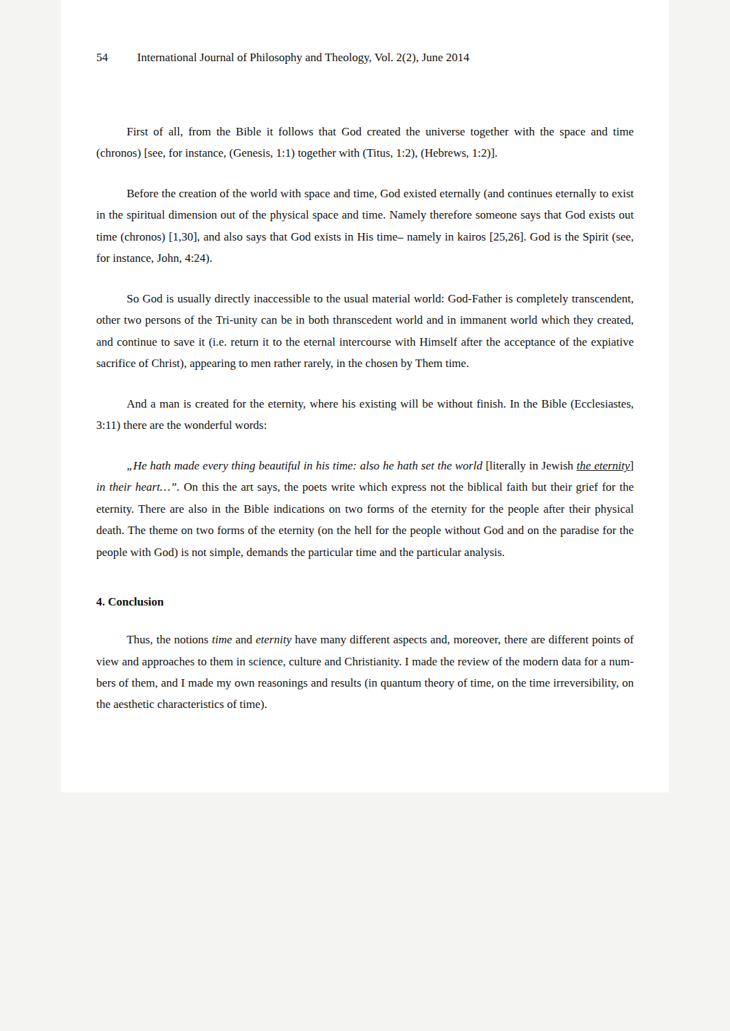54 International Journal of Philosophy and Theology, Vol. 2(2), June 2014
First of all, from the Bible it follows that God created the universe together with the space and time (chronos) [see, for instance, (Genesis, 1:1) together with (Titus, 1:2), (Hebrews, 1:2)].
Before the creation of the world with space and time, God existed eternally (and continues eternally to exist in the spiritual dimension out of the physical space and time. Namely therefore someone says that God exists out time (chronos) [1,30], and also says that God exists in His time– namely in kairos [25,26]. God is the Spirit (see, for instance, John, 4:24).
So God is usually directly inaccessible to the usual material world: God-Father is completely transcendent, other two persons of the Tri-unity can be in both thranscedent world and in immanent world which they created, and continue to save it (i.e. return it to the eternal intercourse with Himself after the acceptance of the expiative sacrifice of Christ), appearing to men rather rarely, in the chosen by Them time.
And a man is created for the eternity, where his existing will be without finish. In the Bible (Ecclesiastes, 3:11) there are the wonderful words:
„He hath made every thing beautiful in his time: also he hath set the world [literally in Jewish the eternity] in their heart…”. On this the art says, the poets write which express not the biblical faith but their grief for the eternity. There are also in the Bible indications on two forms of the eternity for the people after their physical death. The theme on two forms of the eternity (on the hell for the people without God and on the paradise for the people with God) is not simple, demands the particular time and the particular analysis.
4. Conclusion
Thus, the notions time and eternity have many different aspects and, moreover, there are different points of view and approaches to them in science, culture and Christianity. I made the review of the modern data for a numbers of them, and I made my own reasonings and results (in quantum theory of time, on the time irreversibility, on the aesthetic characteristics of time).